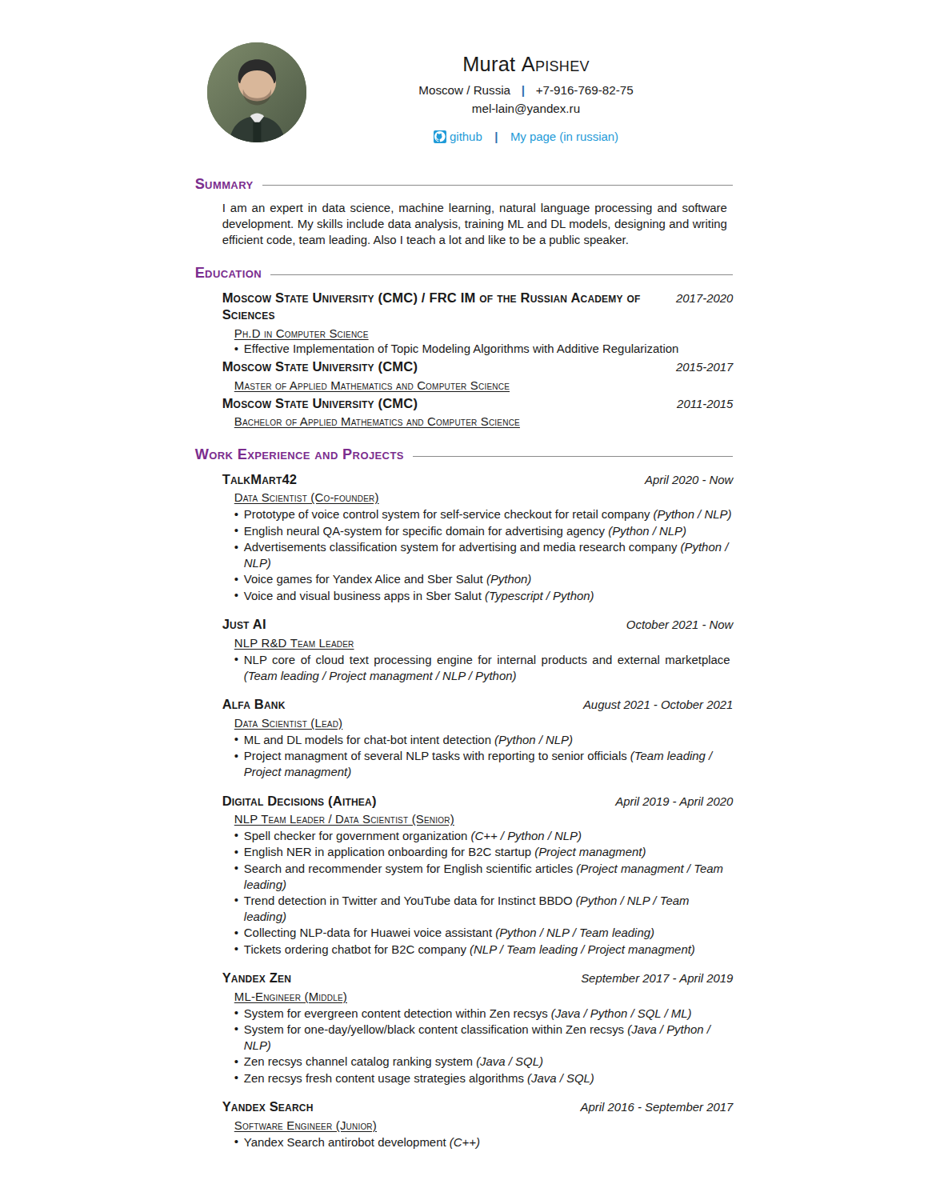Murat Apishev
Moscow / Russia | +7-916-769-82-75
mel-lain@yandex.ru
github | My page (in russian)
Summary
I am an expert in data science, machine learning, natural language processing and software development. My skills include data analysis, training ML and DL models, designing and writing efficient code, team leading. Also I teach a lot and like to be a public speaker.
Education
Moscow State University (CMC) / FRC IM of the Russian Academy of Sciences 2017-2020
Ph.D in Computer Science
Effective Implementation of Topic Modeling Algorithms with Additive Regularization
Moscow State University (CMC) 2015-2017
Master of Applied Mathematics and Computer Science
Moscow State University (CMC) 2011-2015
Bachelor of Applied Mathematics and Computer Science
Work Experience and Projects
TalkMart42 April 2020 - Now
Data Scientist (Co-founder)
Prototype of voice control system for self-service checkout for retail company (Python / NLP)
English neural QA-system for specific domain for advertising agency (Python / NLP)
Advertisements classification system for advertising and media research company (Python / NLP)
Voice games for Yandex Alice and Sber Salut (Python)
Voice and visual business apps in Sber Salut (Typescript / Python)
Just AI October 2021 - Now
NLP R&D Team Leader
NLP core of cloud text processing engine for internal products and external marketplace (Team leading / Project managment / NLP / Python)
Alfa Bank August 2021 - October 2021
Data Scientist (Lead)
ML and DL models for chat-bot intent detection (Python / NLP)
Project managment of several NLP tasks with reporting to senior officials (Team leading / Project managment)
Digital Decisions (Aithea) April 2019 - April 2020
NLP Team Leader / Data Scientist (Senior)
Spell checker for government organization (C++ / Python / NLP)
English NER in application onboarding for B2C startup (Project managment)
Search and recommender system for English scientific articles (Project managment / Team leading)
Trend detection in Twitter and YouTube data for Instinct BBDO (Python / NLP / Team leading)
Collecting NLP-data for Huawei voice assistant (Python / NLP / Team leading)
Tickets ordering chatbot for B2C company (NLP / Team leading / Project managment)
Yandex Zen September 2017 - April 2019
ML-Engineer (Middle)
System for evergreen content detection within Zen recsys (Java / Python / SQL / ML)
System for one-day/yellow/black content classification within Zen recsys (Java / Python / NLP)
Zen recsys channel catalog ranking system (Java / SQL)
Zen recsys fresh content usage strategies algorithms (Java / SQL)
Yandex Search April 2016 - September 2017
Software Engineer (Junior)
Yandex Search antirobot development (C++)